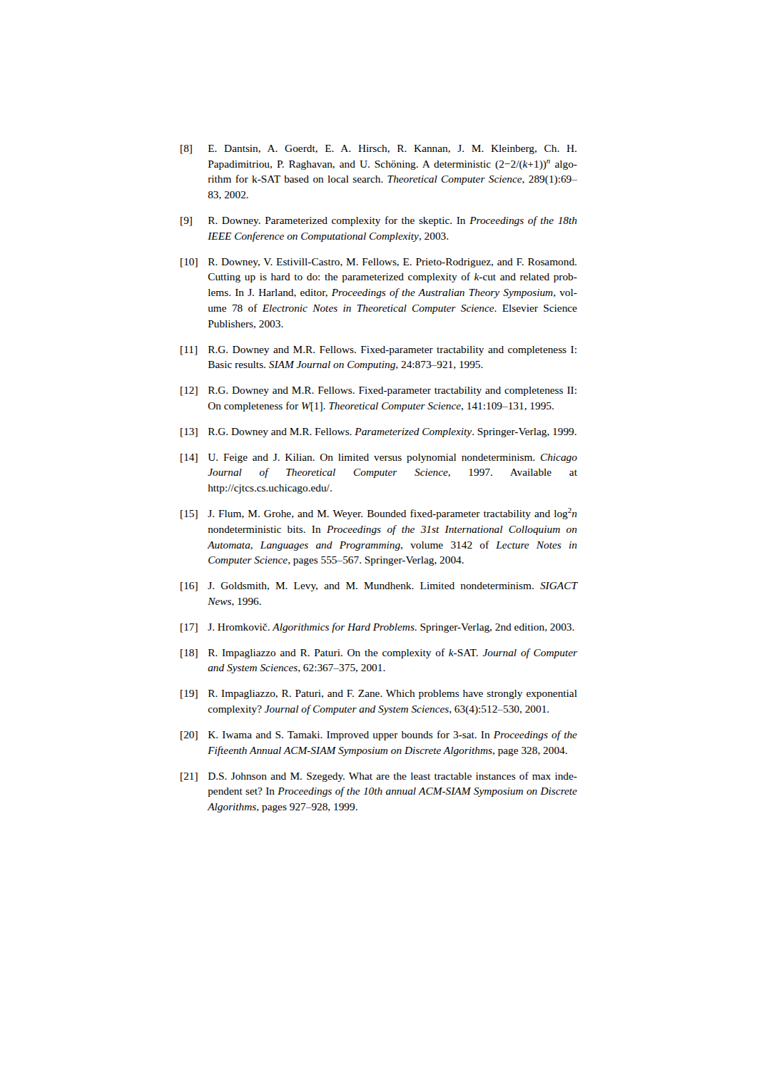[8] E. Dantsin, A. Goerdt, E. A. Hirsch, R. Kannan, J. M. Kleinberg, Ch. H. Papadimitriou, P. Raghavan, and U. Schöning. A deterministic (2−2/(k+1))n algorithm for k-SAT based on local search. Theoretical Computer Science, 289(1):69–83, 2002.
[9] R. Downey. Parameterized complexity for the skeptic. In Proceedings of the 18th IEEE Conference on Computational Complexity, 2003.
[10] R. Downey, V. Estivill-Castro, M. Fellows, E. Prieto-Rodriguez, and F. Rosamond. Cutting up is hard to do: the parameterized complexity of k-cut and related problems. In J. Harland, editor, Proceedings of the Australian Theory Symposium, volume 78 of Electronic Notes in Theoretical Computer Science. Elsevier Science Publishers, 2003.
[11] R.G. Downey and M.R. Fellows. Fixed-parameter tractability and completeness I: Basic results. SIAM Journal on Computing, 24:873–921, 1995.
[12] R.G. Downey and M.R. Fellows. Fixed-parameter tractability and completeness II: On completeness for W[1]. Theoretical Computer Science, 141:109–131, 1995.
[13] R.G. Downey and M.R. Fellows. Parameterized Complexity. Springer-Verlag, 1999.
[14] U. Feige and J. Kilian. On limited versus polynomial nondeterminism. Chicago Journal of Theoretical Computer Science, 1997. Available at http://cjtcs.cs.uchicago.edu/.
[15] J. Flum, M. Grohe, and M. Weyer. Bounded fixed-parameter tractability and log2n nondeterministic bits. In Proceedings of the 31st International Colloquium on Automata, Languages and Programming, volume 3142 of Lecture Notes in Computer Science, pages 555–567. Springer-Verlag, 2004.
[16] J. Goldsmith, M. Levy, and M. Mundhenk. Limited nondeterminism. SIGACT News, 1996.
[17] J. Hromkovič. Algorithmics for Hard Problems. Springer-Verlag, 2nd edition, 2003.
[18] R. Impagliazzo and R. Paturi. On the complexity of k-SAT. Journal of Computer and System Sciences, 62:367–375, 2001.
[19] R. Impagliazzo, R. Paturi, and F. Zane. Which problems have strongly exponential complexity? Journal of Computer and System Sciences, 63(4):512–530, 2001.
[20] K. Iwama and S. Tamaki. Improved upper bounds for 3-sat. In Proceedings of the Fifteenth Annual ACM-SIAM Symposium on Discrete Algorithms, page 328, 2004.
[21] D.S. Johnson and M. Szegedy. What are the least tractable instances of max independent set? In Proceedings of the 10th annual ACM-SIAM Symposium on Discrete Algorithms, pages 927–928, 1999.